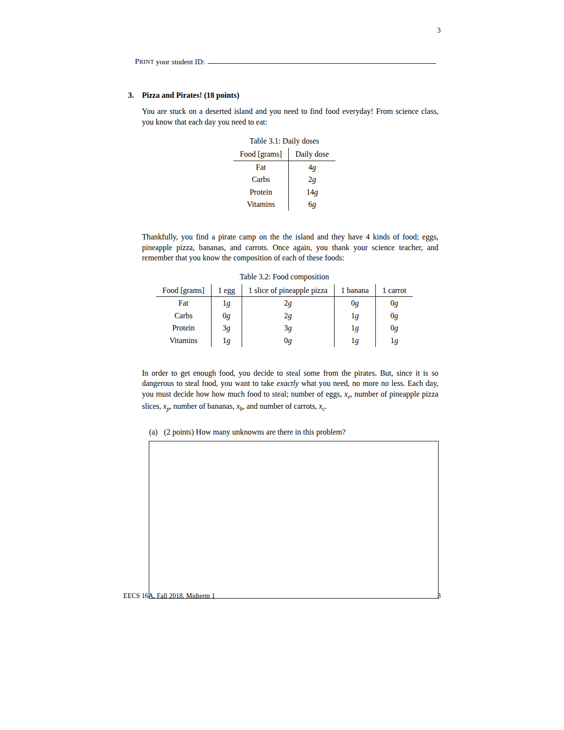3
PRINT your student ID:
3. Pizza and Pirates! (18 points)
You are stuck on a deserted island and you need to find food everyday! From science class, you know that each day you need to eat:
Table 3.1: Daily doses
| Food [grams] | Daily dose |
| --- | --- |
| Fat | 4 g |
| Carbs | 2 g |
| Protein | 14 g |
| Vitamins | 6 g |
Thankfully, you find a pirate camp on the the island and they have 4 kinds of food; eggs, pineapple pizza, bananas, and carrots. Once again, you thank your science teacher, and remember that you know the composition of each of these foods:
Table 3.2: Food composition
| Food [grams] | 1 egg | 1 slice of pineapple pizza | 1 banana | 1 carrot |
| --- | --- | --- | --- | --- |
| Fat | 1 g | 2 g | 0 g | 0 g |
| Carbs | 0 g | 2 g | 1 g | 0 g |
| Protein | 3 g | 3 g | 1 g | 0 g |
| Vitamins | 1 g | 0 g | 1 g | 1 g |
In order to get enough food, you decide to steal some from the pirates. But, since it is so dangerous to steal food, you want to take exactly what you need, no more no less. Each day, you must decide how how much food to steal; number of eggs, xe, number of pineapple pizza slices, xp, number of bananas, xb, and number of carrots, xc.
(a)(2 points) How many unknowns are there in this problem?
EECS 16A, Fall 2018, Midterm 1 3